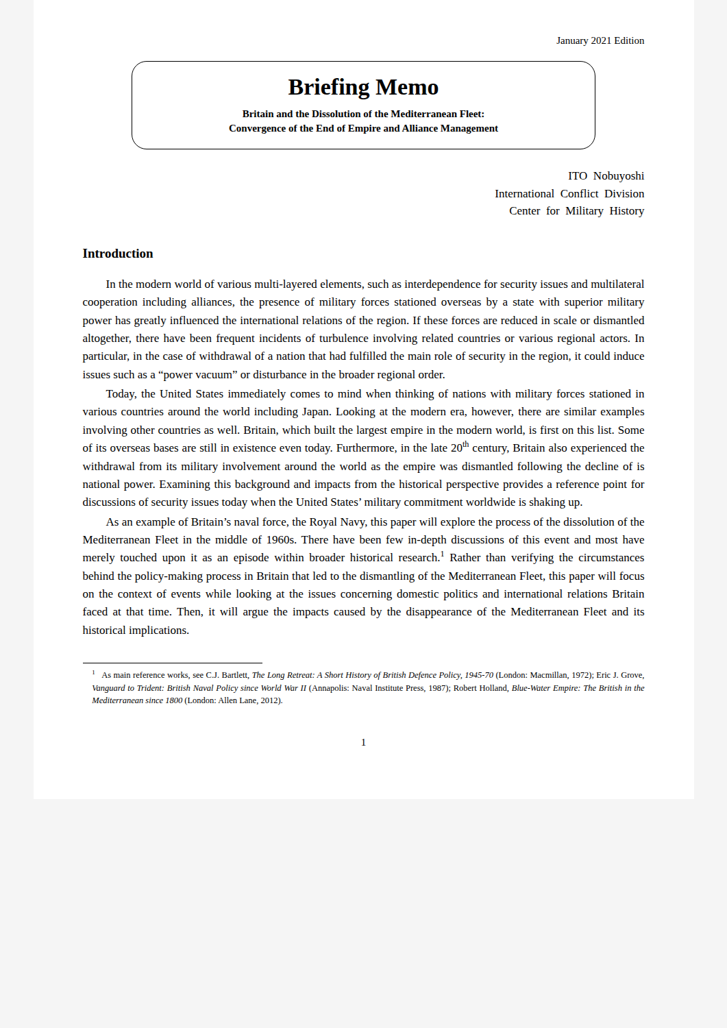January 2021 Edition
Briefing Memo
Britain and the Dissolution of the Mediterranean Fleet:
Convergence of the End of Empire and Alliance Management
ITO Nobuyoshi International Conflict Division Center for Military History
Introduction
In the modern world of various multi-layered elements, such as interdependence for security issues and multilateral cooperation including alliances, the presence of military forces stationed overseas by a state with superior military power has greatly influenced the international relations of the region. If these forces are reduced in scale or dismantled altogether, there have been frequent incidents of turbulence involving related countries or various regional actors. In particular, in the case of withdrawal of a nation that had fulfilled the main role of security in the region, it could induce issues such as a “power vacuum” or disturbance in the broader regional order.
Today, the United States immediately comes to mind when thinking of nations with military forces stationed in various countries around the world including Japan. Looking at the modern era, however, there are similar examples involving other countries as well. Britain, which built the largest empire in the modern world, is first on this list. Some of its overseas bases are still in existence even today. Furthermore, in the late 20th century, Britain also experienced the withdrawal from its military involvement around the world as the empire was dismantled following the decline of is national power. Examining this background and impacts from the historical perspective provides a reference point for discussions of security issues today when the United States’ military commitment worldwide is shaking up.
As an example of Britain’s naval force, the Royal Navy, this paper will explore the process of the dissolution of the Mediterranean Fleet in the middle of 1960s. There have been few in-depth discussions of this event and most have merely touched upon it as an episode within broader historical research.1 Rather than verifying the circumstances behind the policy-making process in Britain that led to the dismantling of the Mediterranean Fleet, this paper will focus on the context of events while looking at the issues concerning domestic politics and international relations Britain faced at that time. Then, it will argue the impacts caused by the disappearance of the Mediterranean Fleet and its historical implications.
1 As main reference works, see C.J. Bartlett, The Long Retreat: A Short History of British Defence Policy, 1945-70 (London: Macmillan, 1972); Eric J. Grove, Vanguard to Trident: British Naval Policy since World War II (Annapolis: Naval Institute Press, 1987); Robert Holland, Blue-Water Empire: The British in the Mediterranean since 1800 (London: Allen Lane, 2012).
1